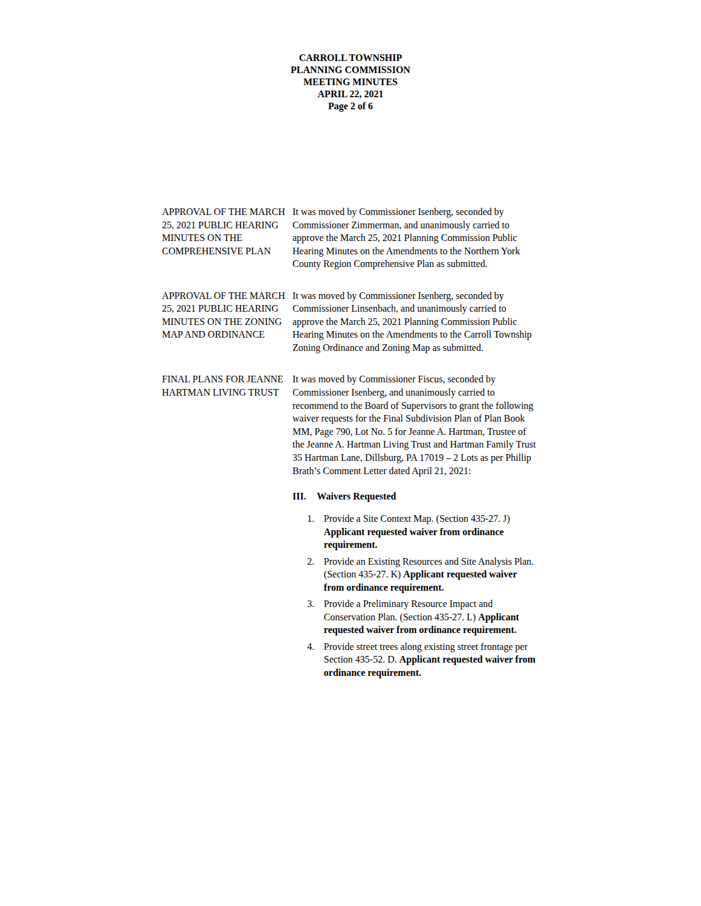CARROLL TOWNSHIP
PLANNING COMMISSION
MEETING MINUTES
APRIL 22, 2021
Page 2 of 6
| Approval of the March 25, 2021 Public Hearing Minutes on the Comprehensive Plan | It was moved by Commissioner Isenberg, seconded by Commissioner Zimmerman, and unanimously carried to approve the March 25, 2021 Planning Commission Public Hearing Minutes on the Amendments to the Northern York County Region Comprehensive Plan as submitted. |
| Approval of the March 25, 2021 Public Hearing Minutes on the Zoning Map and Ordinance | It was moved by Commissioner Isenberg, seconded by Commissioner Linsenbach, and unanimously carried to approve the March 25, 2021 Planning Commission Public Hearing Minutes on the Amendments to the Carroll Township Zoning Ordinance and Zoning Map as submitted. |
| Final Plans for Jeanne Hartman Living Trust | It was moved by Commissioner Fiscus, seconded by Commissioner Isenberg, and unanimously carried to recommend to the Board of Supervisors to grant the following waiver requests for the Final Subdivision Plan of Plan Book MM, Page 790, Lot No. 5 for Jeanne A. Hartman, Trustee of the Jeanne A. Hartman Living Trust and Hartman Family Trust 35 Hartman Lane, Dillsburg, PA 17019 – 2 Lots as per Phillip Brath’s Comment Letter dated April 21, 2021: III. Waivers Requested Provide a Site Context Map. (Section 435-27. J) Applicant requested waiver from ordinance requirement. Provide an Existing Resources and Site Analysis Plan. (Section 435-27. K) Applicant requested waiver from ordinance requirement. Provide a Preliminary Resource Impact and Conservation Plan. (Section 435-27. L) Applicant requested waiver from ordinance requirement. Provide street trees along existing street frontage per Section 435-52. D. Applicant requested waiver from ordinance requirement. |